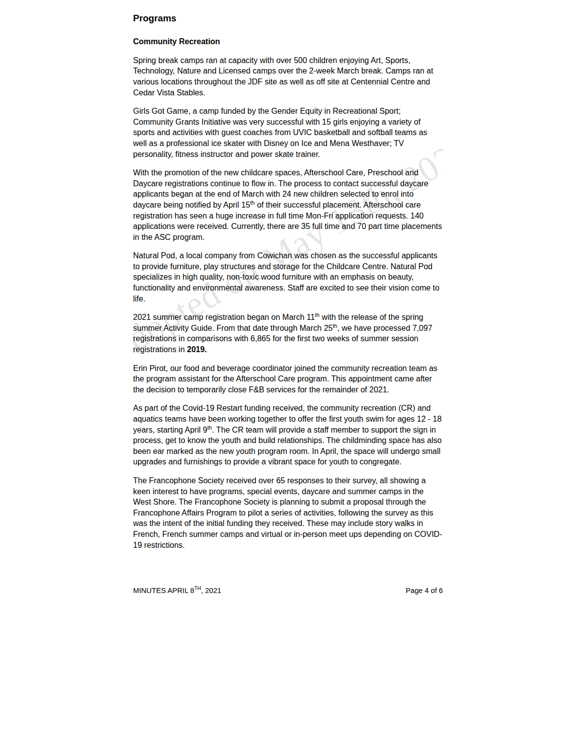Adopted on May 13th, 2021
Programs
Community Recreation
Spring break camps ran at capacity with over 500 children enjoying Art, Sports, Technology, Nature and Licensed camps over the 2-week March break. Camps ran at various locations throughout the JDF site as well as off site at Centennial Centre and Cedar Vista Stables.
Girls Got Game, a camp funded by the Gender Equity in Recreational Sport; Community Grants Initiative was very successful with 15 girls enjoying a variety of sports and activities with guest coaches from UVIC basketball and softball teams as well as a professional ice skater with Disney on Ice and Mena Westhaver; TV personality, fitness instructor and power skate trainer.
With the promotion of the new childcare spaces, Afterschool Care, Preschool and Daycare registrations continue to flow in. The process to contact successful daycare applicants began at the end of March with 24 new children selected to enrol into daycare being notified by April 15th of their successful placement. Afterschool care registration has seen a huge increase in full time Mon-Fri application requests. 140 applications were received. Currently, there are 35 full time and 70 part time placements in the ASC program.
Natural Pod, a local company from Cowichan was chosen as the successful applicants to provide furniture, play structures and storage for the Childcare Centre. Natural Pod specializes in high quality, non-toxic wood furniture with an emphasis on beauty, functionality and environmental awareness. Staff are excited to see their vision come to life.
2021 summer camp registration began on March 11th with the release of the spring summer Activity Guide. From that date through March 25th, we have processed 7,097 registrations in comparisons with 6,865 for the first two weeks of summer session registrations in 2019.
Erin Pirot, our food and beverage coordinator joined the community recreation team as the program assistant for the Afterschool Care program. This appointment came after the decision to temporarily close F&B services for the remainder of 2021.
As part of the Covid-19 Restart funding received, the community recreation (CR) and aquatics teams have been working together to offer the first youth swim for ages 12 - 18 years, starting April 9th. The CR team will provide a staff member to support the sign in process, get to know the youth and build relationships. The childminding space has also been ear marked as the new youth program room. In April, the space will undergo small upgrades and furnishings to provide a vibrant space for youth to congregate.
The Francophone Society received over 65 responses to their survey, all showing a keen interest to have programs, special events, daycare and summer camps in the West Shore. The Francophone Society is planning to submit a proposal through the Francophone Affairs Program to pilot a series of activities, following the survey as this was the intent of the initial funding they received. These may include story walks in French, French summer camps and virtual or in-person meet ups depending on COVID-19 restrictions.
MINUTES APRIL 8TH, 2021
Page 4 of 6